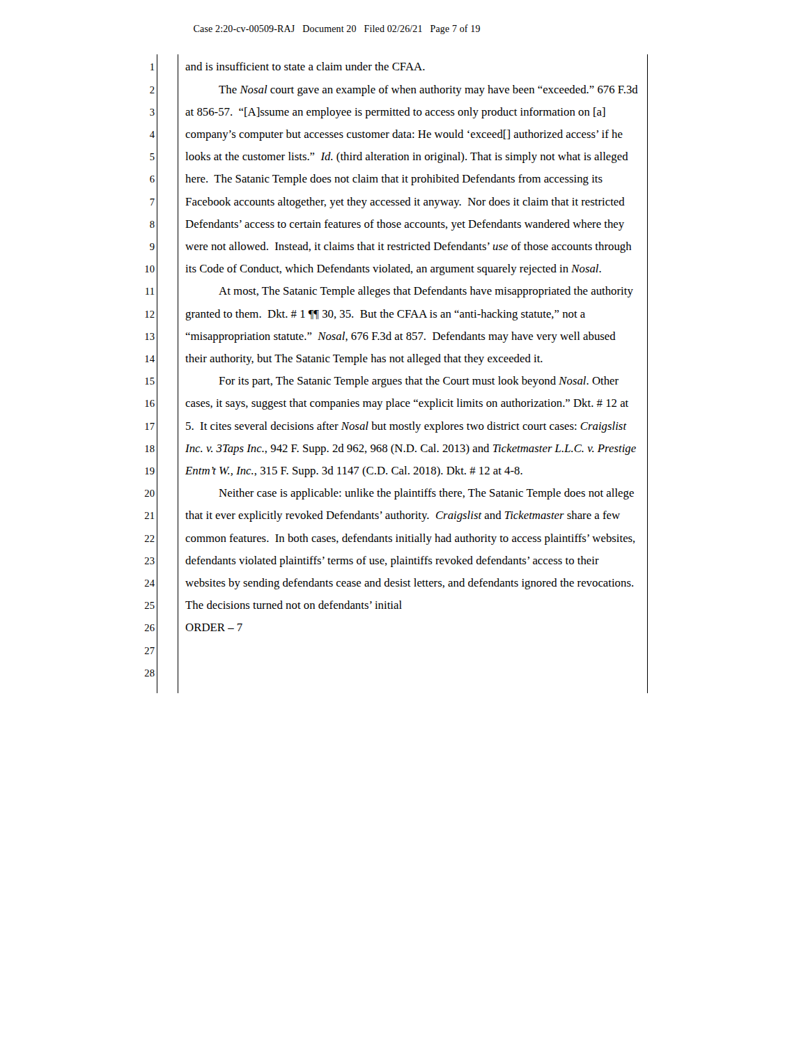Case 2:20-cv-00509-RAJ Document 20 Filed 02/26/21 Page 7 of 19
1
2
3
4
5
6
7
8
9
10
11
12
13
14
15
16
17
18
19
20
21
22
23
24
25
26
27
28
and is insufficient to state a claim under the CFAA.
The Nosal court gave an example of when authority may have been “exceeded.” 676 F.3d at 856-57. “[A]ssume an employee is permitted to access only product information on [a] company’s computer but accesses customer data: He would ‘exceed[] authorized access’ if he looks at the customer lists.” Id. (third alteration in original). That is simply not what is alleged here. The Satanic Temple does not claim that it prohibited Defendants from accessing its Facebook accounts altogether, yet they accessed it anyway. Nor does it claim that it restricted Defendants’ access to certain features of those accounts, yet Defendants wandered where they were not allowed. Instead, it claims that it restricted Defendants’ use of those accounts through its Code of Conduct, which Defendants violated, an argument squarely rejected in Nosal.
At most, The Satanic Temple alleges that Defendants have misappropriated the authority granted to them. Dkt. # 1 ¶¶ 30, 35. But the CFAA is an “anti-hacking statute,” not a “misappropriation statute.” Nosal, 676 F.3d at 857. Defendants may have very well abused their authority, but The Satanic Temple has not alleged that they exceeded it.
For its part, The Satanic Temple argues that the Court must look beyond Nosal. Other cases, it says, suggest that companies may place “explicit limits on authorization.” Dkt. # 12 at 5. It cites several decisions after Nosal but mostly explores two district court cases: Craigslist Inc. v. 3Taps Inc., 942 F. Supp. 2d 962, 968 (N.D. Cal. 2013) and Ticketmaster L.L.C. v. Prestige Entm’t W., Inc., 315 F. Supp. 3d 1147 (C.D. Cal. 2018). Dkt. # 12 at 4-8.
Neither case is applicable: unlike the plaintiffs there, The Satanic Temple does not allege that it ever explicitly revoked Defendants’ authority. Craigslist and Ticketmaster share a few common features. In both cases, defendants initially had authority to access plaintiffs’ websites, defendants violated plaintiffs’ terms of use, plaintiffs revoked defendants’ access to their websites by sending defendants cease and desist letters, and defendants ignored the revocations. The decisions turned not on defendants’ initial
ORDER – 7